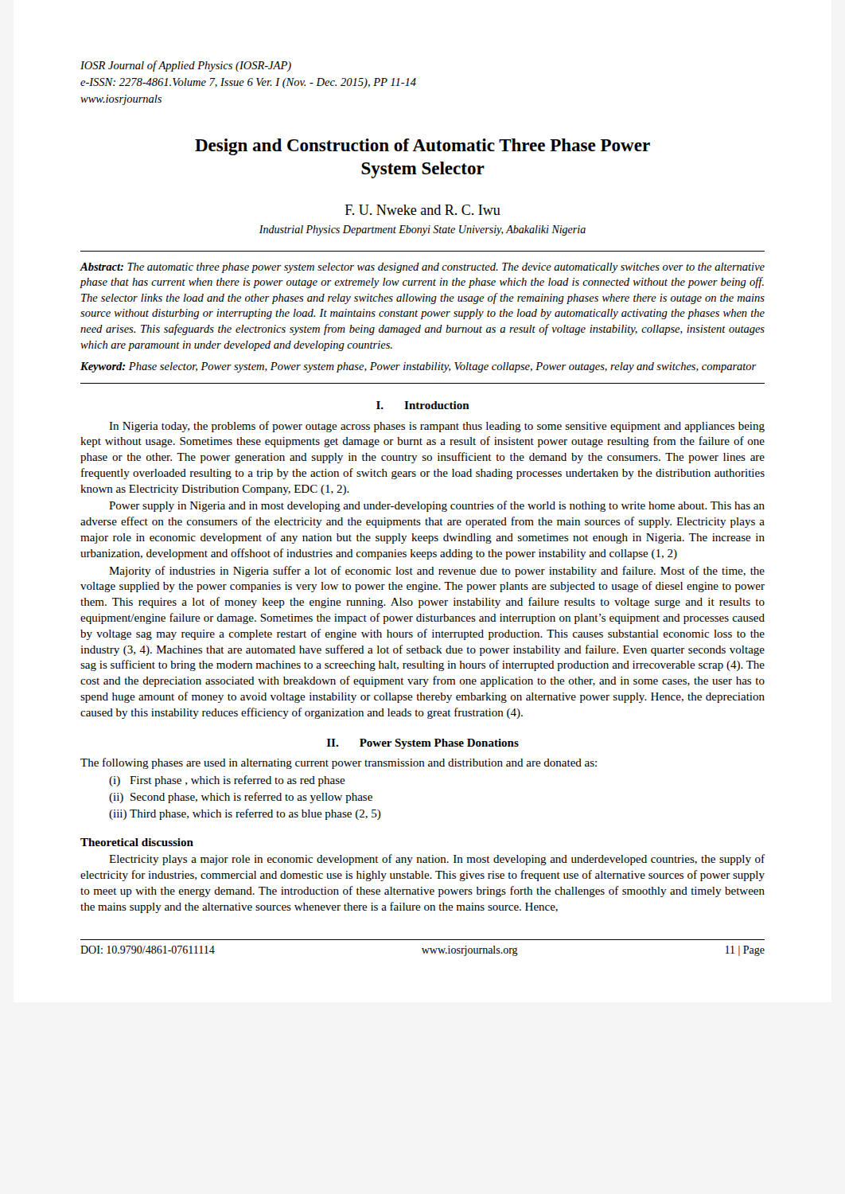IOSR Journal of Applied Physics (IOSR-JAP)
e-ISSN: 2278-4861.Volume 7, Issue 6 Ver. I (Nov. - Dec. 2015), PP 11-14
www.iosrjournals
Design and Construction of Automatic Three Phase Power
System Selector
F. U. Nweke and R. C. Iwu
Industrial Physics Department Ebonyi State Universiy, Abakaliki Nigeria
Abstract: The automatic three phase power system selector was designed and constructed. The device automatically switches over to the alternative phase that has current when there is power outage or extremely low current in the phase which the load is connected without the power being off. The selector links the load and the other phases and relay switches allowing the usage of the remaining phases where there is outage on the mains source without disturbing or interrupting the load. It maintains constant power supply to the load by automatically activating the phases when the need arises. This safeguards the electronics system from being damaged and burnout as a result of voltage instability, collapse, insistent outages which are paramount in under developed and developing countries.
Keyword: Phase selector, Power system, Power system phase, Power instability, Voltage collapse, Power outages, relay and switches, comparator
I. Introduction
In Nigeria today, the problems of power outage across phases is rampant thus leading to some sensitive equipment and appliances being kept without usage. Sometimes these equipments get damage or burnt as a result of insistent power outage resulting from the failure of one phase or the other. The power generation and supply in the country so insufficient to the demand by the consumers. The power lines are frequently overloaded resulting to a trip by the action of switch gears or the load shading processes undertaken by the distribution authorities known as Electricity Distribution Company, EDC (1, 2).
Power supply in Nigeria and in most developing and under-developing countries of the world is nothing to write home about. This has an adverse effect on the consumers of the electricity and the equipments that are operated from the main sources of supply. Electricity plays a major role in economic development of any nation but the supply keeps dwindling and sometimes not enough in Nigeria. The increase in urbanization, development and offshoot of industries and companies keeps adding to the power instability and collapse (1, 2)
Majority of industries in Nigeria suffer a lot of economic lost and revenue due to power instability and failure. Most of the time, the voltage supplied by the power companies is very low to power the engine. The power plants are subjected to usage of diesel engine to power them. This requires a lot of money keep the engine running. Also power instability and failure results to voltage surge and it results to equipment/engine failure or damage. Sometimes the impact of power disturbances and interruption on plant’s equipment and processes caused by voltage sag may require a complete restart of engine with hours of interrupted production. This causes substantial economic loss to the industry (3, 4). Machines that are automated have suffered a lot of setback due to power instability and failure. Even quarter seconds voltage sag is sufficient to bring the modern machines to a screeching halt, resulting in hours of interrupted production and irrecoverable scrap (4). The cost and the depreciation associated with breakdown of equipment vary from one application to the other, and in some cases, the user has to spend huge amount of money to avoid voltage instability or collapse thereby embarking on alternative power supply. Hence, the depreciation caused by this instability reduces efficiency of organization and leads to great frustration (4).
II. Power System Phase Donations
The following phases are used in alternating current power transmission and distribution and are donated as:
(i) First phase , which is referred to as red phase
(ii) Second phase, which is referred to as yellow phase
(iii) Third phase, which is referred to as blue phase (2, 5)
Theoretical discussion
Electricity plays a major role in economic development of any nation. In most developing and underdeveloped countries, the supply of electricity for industries, commercial and domestic use is highly unstable. This gives rise to frequent use of alternative sources of power supply to meet up with the energy demand. The introduction of these alternative powers brings forth the challenges of smoothly and timely between the mains supply and the alternative sources whenever there is a failure on the mains source. Hence,
DOI: 10.9790/4861-07611114
www.iosrjournals.org
11 | Page